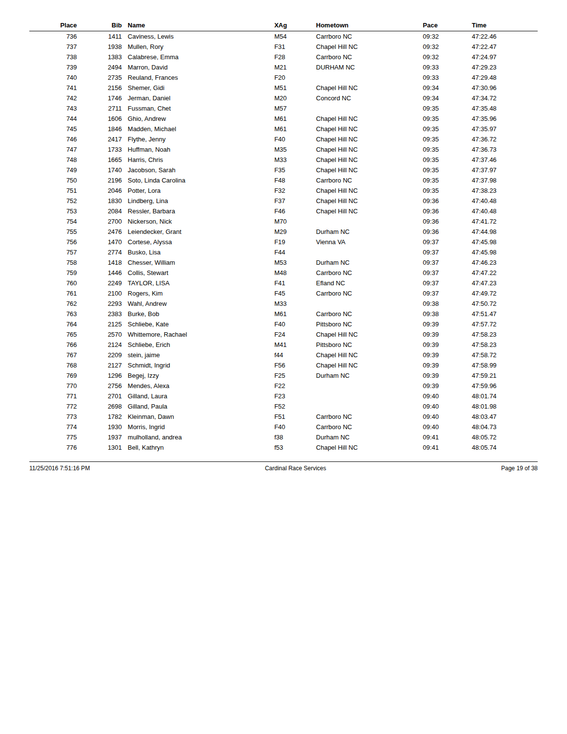| Place | Bib | Name | XAg | Hometown | Pace | Time |
| --- | --- | --- | --- | --- | --- | --- |
| 736 | 1411 | Caviness, Lewis | M54 | Carrboro NC | 09:32 | 47:22.46 |
| 737 | 1938 | Mullen, Rory | F31 | Chapel Hill NC | 09:32 | 47:22.47 |
| 738 | 1383 | Calabrese, Emma | F28 | Carrboro NC | 09:32 | 47:24.97 |
| 739 | 2494 | Marron, David | M21 | DURHAM NC | 09:33 | 47:29.23 |
| 740 | 2735 | Reuland, Frances | F20 | | 09:33 | 47:29.48 |
| 741 | 2156 | Shemer, Gidi | M51 | Chapel Hill NC | 09:34 | 47:30.96 |
| 742 | 1746 | Jerman, Daniel | M20 | Concord NC | 09:34 | 47:34.72 |
| 743 | 2711 | Fussman, Chet | M57 | | 09:35 | 47:35.48 |
| 744 | 1606 | Ghio, Andrew | M61 | Chapel Hill NC | 09:35 | 47:35.96 |
| 745 | 1846 | Madden, Michael | M61 | Chapel Hill NC | 09:35 | 47:35.97 |
| 746 | 2417 | Flythe, Jenny | F40 | Chapel Hill NC | 09:35 | 47:36.72 |
| 747 | 1733 | Huffman, Noah | M35 | Chapel Hill NC | 09:35 | 47:36.73 |
| 748 | 1665 | Harris, Chris | M33 | Chapel Hill NC | 09:35 | 47:37.46 |
| 749 | 1740 | Jacobson, Sarah | F35 | Chapel Hill NC | 09:35 | 47:37.97 |
| 750 | 2196 | Soto, Linda Carolina | F48 | Carrboro NC | 09:35 | 47:37.98 |
| 751 | 2046 | Potter, Lora | F32 | Chapel Hill NC | 09:35 | 47:38.23 |
| 752 | 1830 | Lindberg, Lina | F37 | Chapel Hill NC | 09:36 | 47:40.48 |
| 753 | 2084 | Ressler, Barbara | F46 | Chapel Hill NC | 09:36 | 47:40.48 |
| 754 | 2700 | Nickerson, Nick | M70 | | 09:36 | 47:41.72 |
| 755 | 2476 | Leiendecker, Grant | M29 | Durham NC | 09:36 | 47:44.98 |
| 756 | 1470 | Cortese, Alyssa | F19 | Vienna VA | 09:37 | 47:45.98 |
| 757 | 2774 | Busko, Lisa | F44 | | 09:37 | 47:45.98 |
| 758 | 1418 | Chesser, William | M53 | Durham NC | 09:37 | 47:46.23 |
| 759 | 1446 | Collis, Stewart | M48 | Carrboro NC | 09:37 | 47:47.22 |
| 760 | 2249 | TAYLOR, LISA | F41 | Efland NC | 09:37 | 47:47.23 |
| 761 | 2100 | Rogers, Kim | F45 | Carrboro NC | 09:37 | 47:49.72 |
| 762 | 2293 | Wahl, Andrew | M33 | | 09:38 | 47:50.72 |
| 763 | 2383 | Burke, Bob | M61 | Carrboro NC | 09:38 | 47:51.47 |
| 764 | 2125 | Schliebe, Kate | F40 | Pittsboro NC | 09:39 | 47:57.72 |
| 765 | 2570 | Whittemore, Rachael | F24 | Chapel Hill NC | 09:39 | 47:58.23 |
| 766 | 2124 | Schliebe, Erich | M41 | Pittsboro NC | 09:39 | 47:58.23 |
| 767 | 2209 | stein, jaime | f44 | Chapel Hill NC | 09:39 | 47:58.72 |
| 768 | 2127 | Schmidt, Ingrid | F56 | Chapel Hill NC | 09:39 | 47:58.99 |
| 769 | 1296 | Begej, Izzy | F25 | Durham NC | 09:39 | 47:59.21 |
| 770 | 2756 | Mendes, Alexa | F22 | | 09:39 | 47:59.96 |
| 771 | 2701 | Gilland, Laura | F23 | | 09:40 | 48:01.74 |
| 772 | 2698 | Gilland, Paula | F52 | | 09:40 | 48:01.98 |
| 773 | 1782 | Kleinman, Dawn | F51 | Carrboro NC | 09:40 | 48:03.47 |
| 774 | 1930 | Morris, Ingrid | F40 | Carrboro NC | 09:40 | 48:04.73 |
| 775 | 1937 | mulholland, andrea | f38 | Durham NC | 09:41 | 48:05.72 |
| 776 | 1301 | Bell, Kathryn | f53 | Chapel Hill NC | 09:41 | 48:05.74 |
11/25/2016 7:51:16 PM
Cardinal Race Services
Page 19 of 38